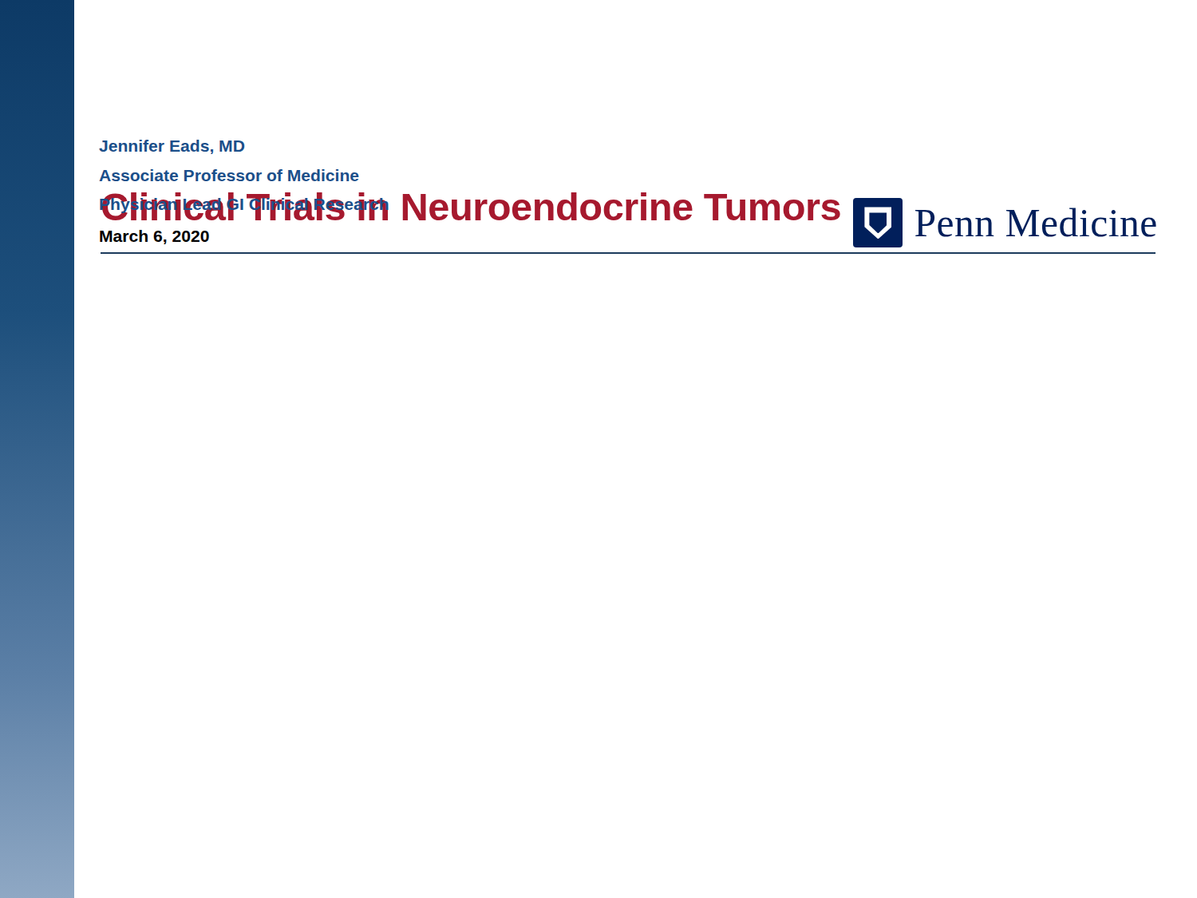Clinical Trials in Neuroendocrine Tumors
Jennifer Eads, MD
Associate Professor of Medicine
Physician Lead GI Clinical Research
March 6, 2020
Penn Medicine